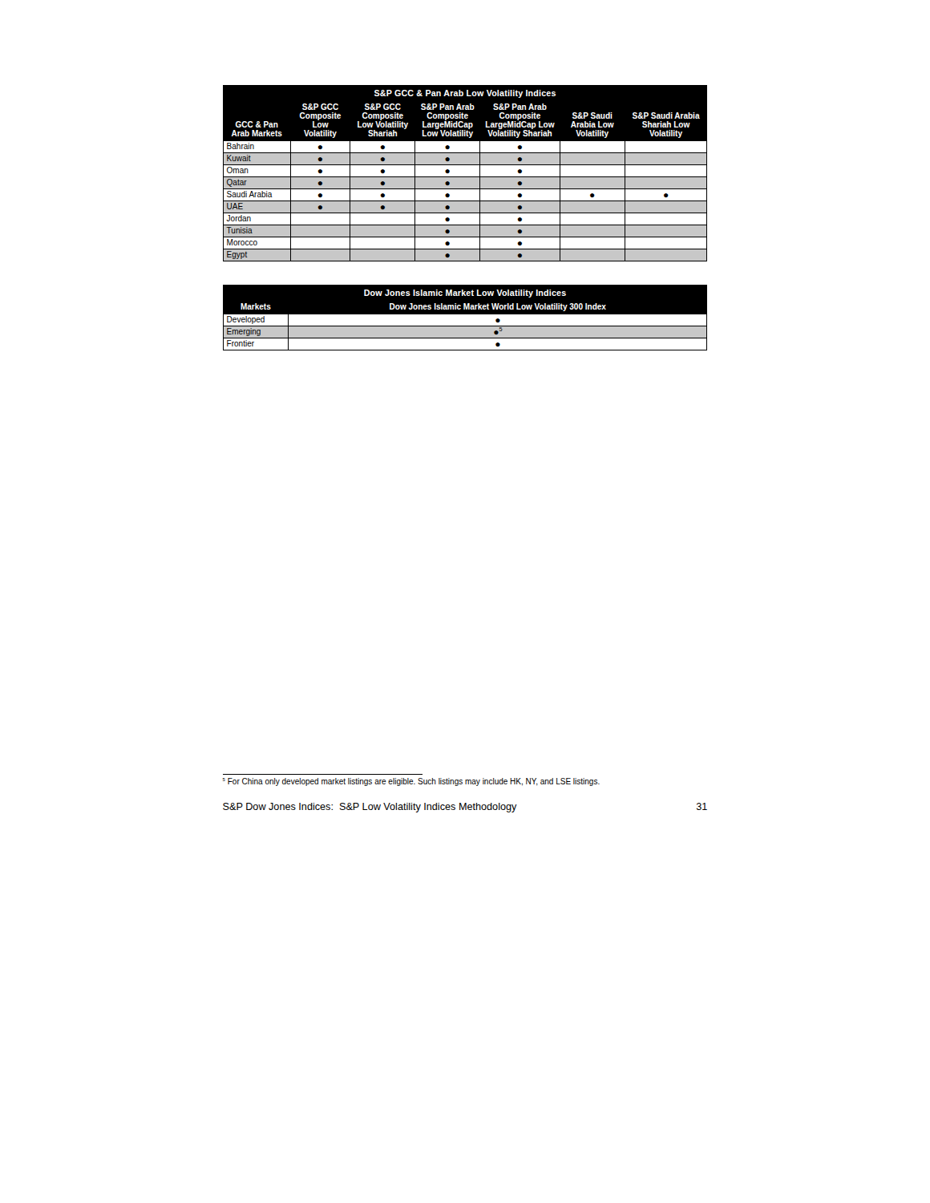| S&P GCC & Pan Arab Low Volatility Indices |
| --- |
| GCC & Pan Arab Markets | S&P GCC Composite Low Volatility | S&P GCC Composite Low Volatility Shariah | S&P Pan Arab Composite LargeMidCap Low Volatility | S&P Pan Arab Composite LargeMidCap Low Volatility Shariah | S&P Saudi Arabia Low Volatility | S&P Saudi Arabia Shariah Low Volatility |
| Bahrain | ● | ● | ● | ● | | |
| Kuwait | ● | ● | ● | ● | | |
| Oman | ● | ● | ● | ● | | |
| Qatar | ● | ● | ● | ● | | |
| Saudi Arabia | ● | ● | ● | ● | ● | ● |
| UAE | ● | ● | ● | ● | | |
| Jordan | | | ● | ● | | |
| Tunisia | | | ● | ● | | |
| Morocco | | | ● | ● | | |
| Egypt | | | ● | ● | | |
| Dow Jones Islamic Market Low Volatility Indices |
| --- |
| Markets | Dow Jones Islamic Market World Low Volatility 300 Index |
| Developed | ● |
| Emerging | ● 5 |
| Frontier | ● |
5 For China only developed market listings are eligible. Such listings may include HK, NY, and LSE listings.
| S&P Dow Jones Indices: S&P Low Volatility Indices Methodology | 31 |